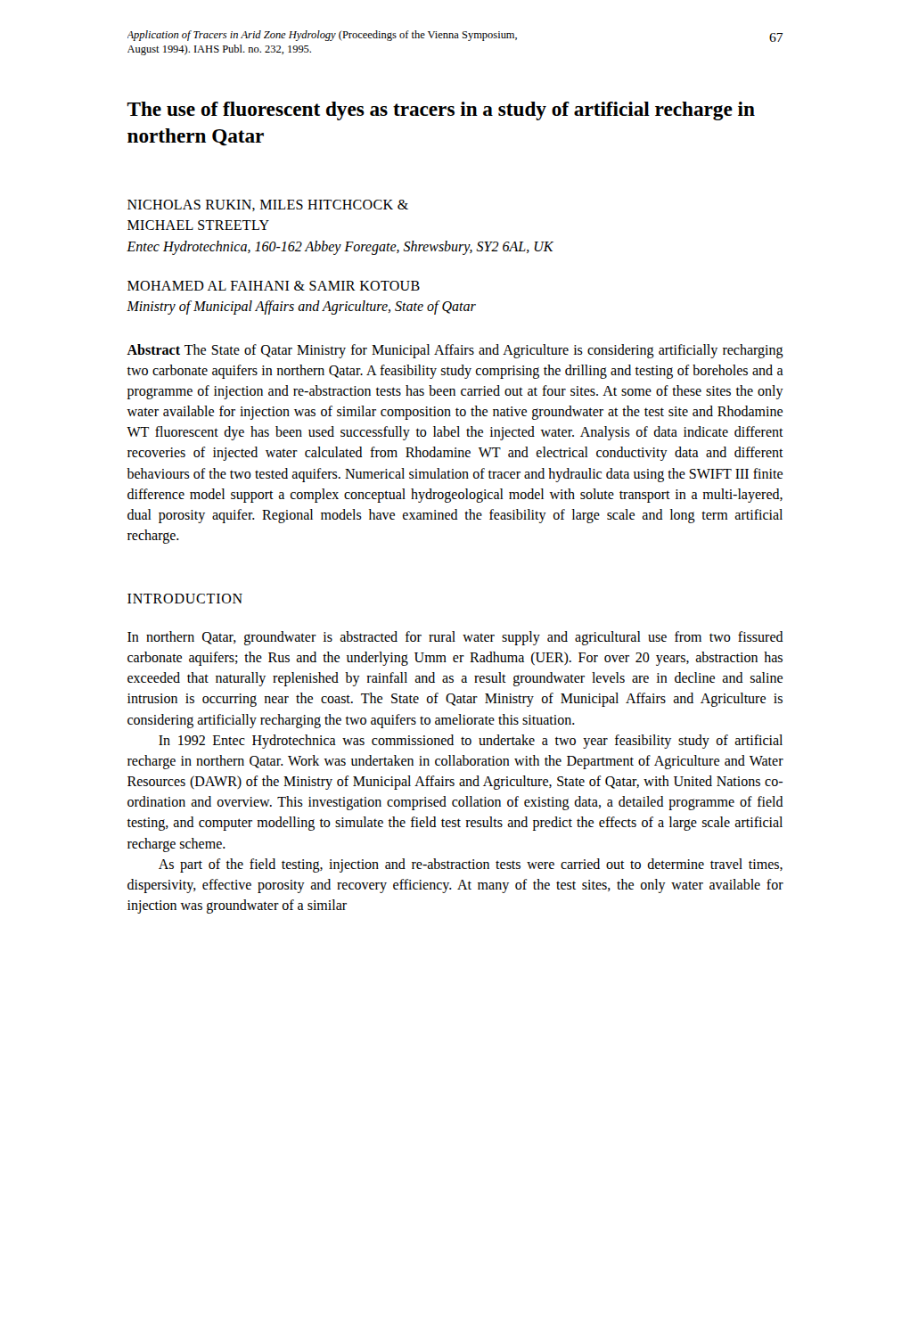Application of Tracers in Arid Zone Hydrology (Proceedings of the Vienna Symposium,
August 1994). IAHS Publ. no. 232, 1995.
67
The use of fluorescent dyes as tracers in a study of artificial recharge in northern Qatar
Nicholas Rukin, Miles Hitchcock &
Michael Streetly
Entec Hydrotechnica, 160-162 Abbey Foregate, Shrewsbury, SY2 6AL, UK
Mohamed Al Faihani & Samir Kotoub
Ministry of Municipal Affairs and Agriculture, State of Qatar
Abstract The State of Qatar Ministry for Municipal Affairs and Agriculture is considering artificially recharging two carbonate aquifers in northern Qatar. A feasibility study comprising the drilling and testing of boreholes and a programme of injection and re-abstraction tests has been carried out at four sites. At some of these sites the only water available for injection was of similar composition to the native groundwater at the test site and Rhodamine WT fluorescent dye has been used successfully to label the injected water. Analysis of data indicate different recoveries of injected water calculated from Rhodamine WT and electrical conductivity data and different behaviours of the two tested aquifers. Numerical simulation of tracer and hydraulic data using the SWIFT III finite difference model support a complex conceptual hydrogeological model with solute transport in a multi-layered, dual porosity aquifer. Regional models have examined the feasibility of large scale and long term artificial recharge.
Introduction
In northern Qatar, groundwater is abstracted for rural water supply and agricultural use from two fissured carbonate aquifers; the Rus and the underlying Umm er Radhuma (UER). For over 20 years, abstraction has exceeded that naturally replenished by rainfall and as a result groundwater levels are in decline and saline intrusion is occurring near the coast. The State of Qatar Ministry of Municipal Affairs and Agriculture is considering artificially recharging the two aquifers to ameliorate this situation.
In 1992 Entec Hydrotechnica was commissioned to undertake a two year feasibility study of artificial recharge in northern Qatar. Work was undertaken in collaboration with the Department of Agriculture and Water Resources (DAWR) of the Ministry of Municipal Affairs and Agriculture, State of Qatar, with United Nations co-ordination and overview. This investigation comprised collation of existing data, a detailed programme of field testing, and computer modelling to simulate the field test results and predict the effects of a large scale artificial recharge scheme.
As part of the field testing, injection and re-abstraction tests were carried out to determine travel times, dispersivity, effective porosity and recovery efficiency. At many of the test sites, the only water available for injection was groundwater of a similar